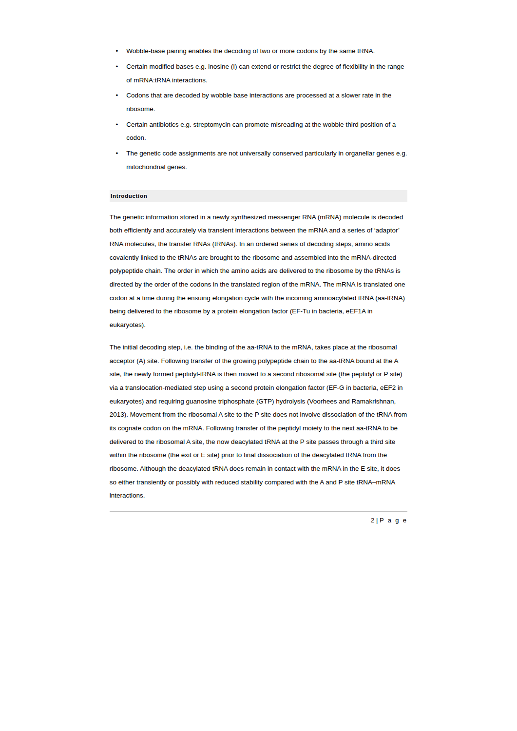Wobble-base pairing enables the decoding of two or more codons by the same tRNA.
Certain modified bases e.g. inosine (I) can extend or restrict the degree of flexibility in the range of mRNA:tRNA interactions.
Codons that are decoded by wobble base interactions are processed at a slower rate in the ribosome.
Certain antibiotics e.g. streptomycin can promote misreading at the wobble third position of a codon.
The genetic code assignments are not universally conserved particularly in organellar genes e.g. mitochondrial genes.
Introduction
The genetic information stored in a newly synthesized messenger RNA (mRNA) molecule is decoded both efficiently and accurately via transient interactions between the mRNA and a series of ‘adaptor’ RNA molecules, the transfer RNAs (tRNAs). In an ordered series of decoding steps, amino acids covalently linked to the tRNAs are brought to the ribosome and assembled into the mRNA-directed polypeptide chain. The order in which the amino acids are delivered to the ribosome by the tRNAs is directed by the order of the codons in the translated region of the mRNA. The mRNA is translated one codon at a time during the ensuing elongation cycle with the incoming aminoacylated tRNA (aa-tRNA) being delivered to the ribosome by a protein elongation factor (EF-Tu in bacteria, eEF1A in eukaryotes).
The initial decoding step, i.e. the binding of the aa-tRNA to the mRNA, takes place at the ribosomal acceptor (A) site. Following transfer of the growing polypeptide chain to the aa-tRNA bound at the A site, the newly formed peptidyl-tRNA is then moved to a second ribosomal site (the peptidyl or P site) via a translocation-mediated step using a second protein elongation factor (EF-G in bacteria, eEF2 in eukaryotes) and requiring guanosine triphosphate (GTP) hydrolysis (Voorhees and Ramakrishnan, 2013). Movement from the ribosomal A site to the P site does not involve dissociation of the tRNA from its cognate codon on the mRNA. Following transfer of the peptidyl moiety to the next aa-tRNA to be delivered to the ribosomal A site, the now deacylated tRNA at the P site passes through a third site within the ribosome (the exit or E site) prior to final dissociation of the deacylated tRNA from the ribosome. Although the deacylated tRNA does remain in contact with the mRNA in the E site, it does so either transiently or possibly with reduced stability compared with the A and P site tRNA–mRNA interactions.
2 | P a g e